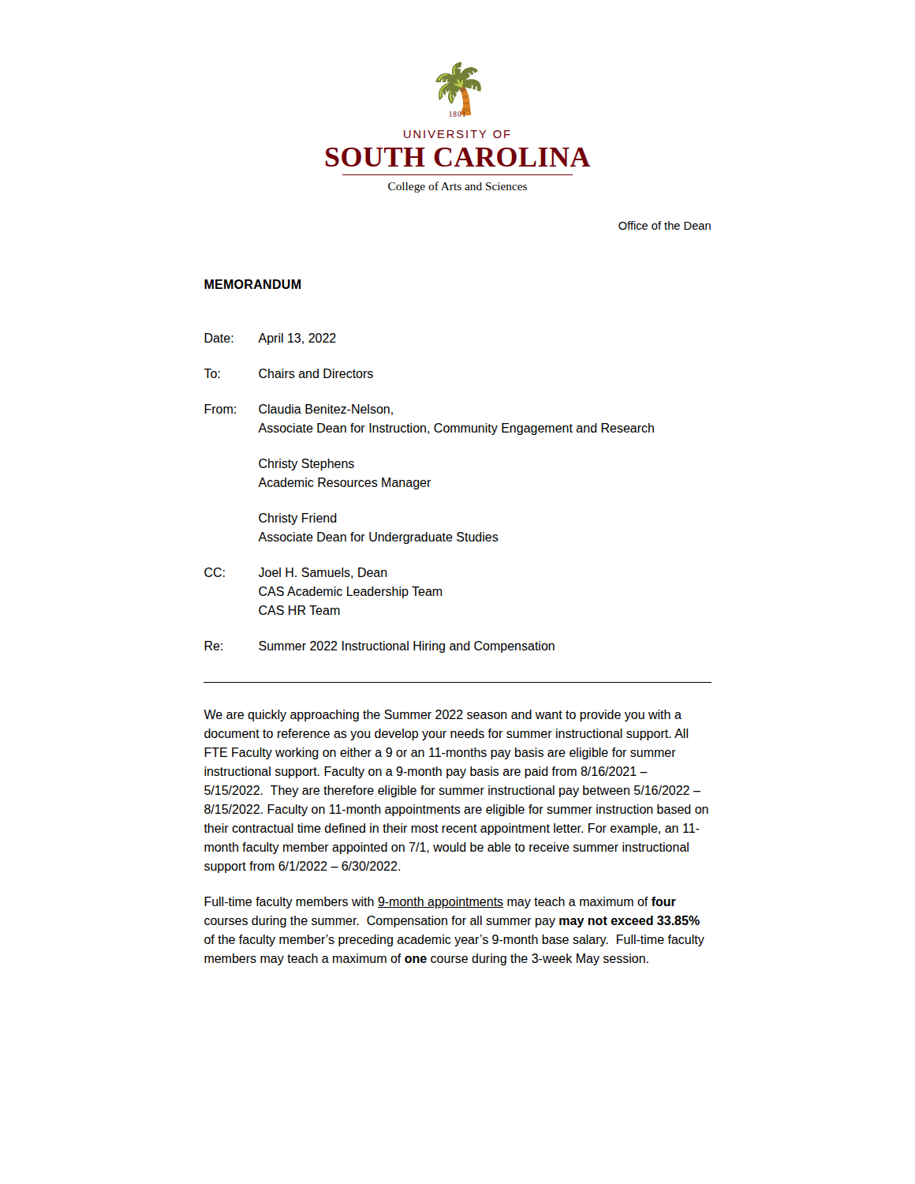🌴
1801
UNIVERSITY OF
SOUTH CAROLINA
College of Arts and Sciences
Office of the Dean
MEMORANDUM
| Date: | April 13, 2022 |
| To: | Chairs and Directors |
| From: | Claudia Benitez-Nelson, Associate Dean for Instruction, Community Engagement and Research Christy Stephens Academic Resources Manager Christy Friend Associate Dean for Undergraduate Studies |
| CC: | Joel H. Samuels, Dean CAS Academic Leadership Team CAS HR Team |
| Re: | Summer 2022 Instructional Hiring and Compensation |
We are quickly approaching the Summer 2022 season and want to provide you with a document to reference as you develop your needs for summer instructional support. All FTE Faculty working on either a 9 or an 11-months pay basis are eligible for summer instructional support. Faculty on a 9-month pay basis are paid from 8/16/2021 – 5/15/2022. They are therefore eligible for summer instructional pay between 5/16/2022 – 8/15/2022. Faculty on 11-month appointments are eligible for summer instruction based on their contractual time defined in their most recent appointment letter. For example, an 11-month faculty member appointed on 7/1, would be able to receive summer instructional support from 6/1/2022 – 6/30/2022.
Full-time faculty members with 9-month appointments may teach a maximum of four courses during the summer. Compensation for all summer pay may not exceed 33.85% of the faculty member’s preceding academic year’s 9-month base salary. Full-time faculty members may teach a maximum of one course during the 3-week May session.